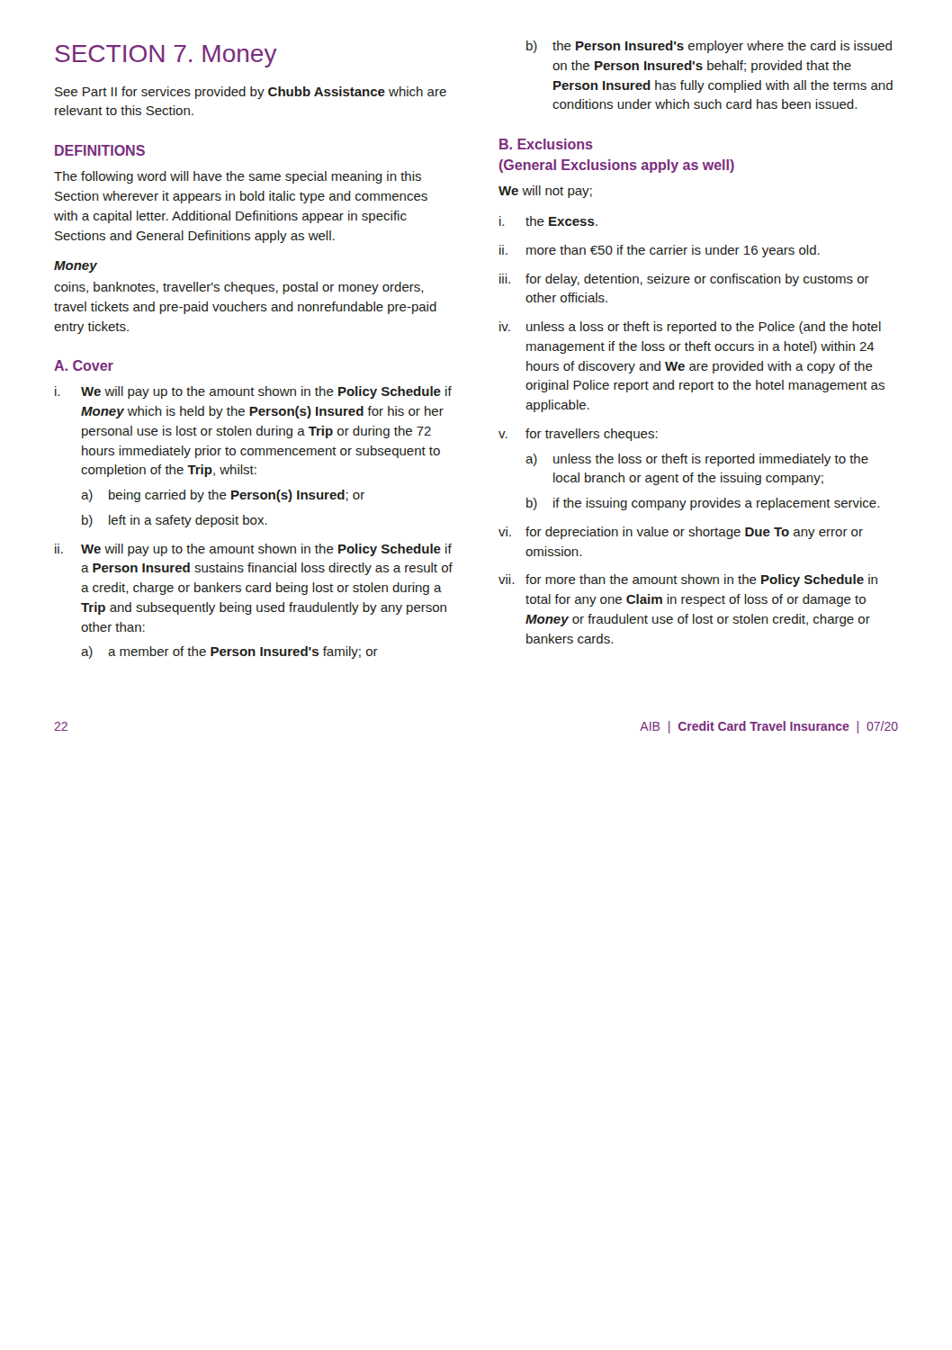SECTION 7. Money
See Part II for services provided by Chubb Assistance which are relevant to this Section.
DEFINITIONS
The following word will have the same special meaning in this Section wherever it appears in bold italic type and commences with a capital letter. Additional Definitions appear in specific Sections and General Definitions apply as well.
Money
coins, banknotes, traveller's cheques, postal or money orders, travel tickets and pre-paid vouchers and nonrefundable pre-paid entry tickets.
A. Cover
We will pay up to the amount shown in the Policy Schedule if Money which is held by the Person(s) Insured for his or her personal use is lost or stolen during a Trip or during the 72 hours immediately prior to commencement or subsequent to completion of the Trip, whilst:
being carried by the Person(s) Insured; or
left in a safety deposit box.
We will pay up to the amount shown in the Policy Schedule if a Person Insured sustains financial loss directly as a result of a credit, charge or bankers card being lost or stolen during a Trip and subsequently being used fraudulently by any person other than:
a member of the Person Insured's family; or
the Person Insured's employer where the card is issued on the Person Insured's behalf; provided that the Person Insured has fully complied with all the terms and conditions under which such card has been issued.
B. Exclusions
(General Exclusions apply as well)
We will not pay;
the Excess.
more than €50 if the carrier is under 16 years old.
for delay, detention, seizure or confiscation by customs or other officials.
unless a loss or theft is reported to the Police (and the hotel management if the loss or theft occurs in a hotel) within 24 hours of discovery and We are provided with a copy of the original Police report and report to the hotel management as applicable.
for travellers cheques:
unless the loss or theft is reported immediately to the local branch or agent of the issuing company;
if the issuing company provides a replacement service.
for depreciation in value or shortage Due To any error or omission.
for more than the amount shown in the Policy Schedule in total for any one Claim in respect of loss of or damage to Money or fraudulent use of lost or stolen credit, charge or bankers cards.
22
AIB | Credit Card Travel Insurance | 07/20